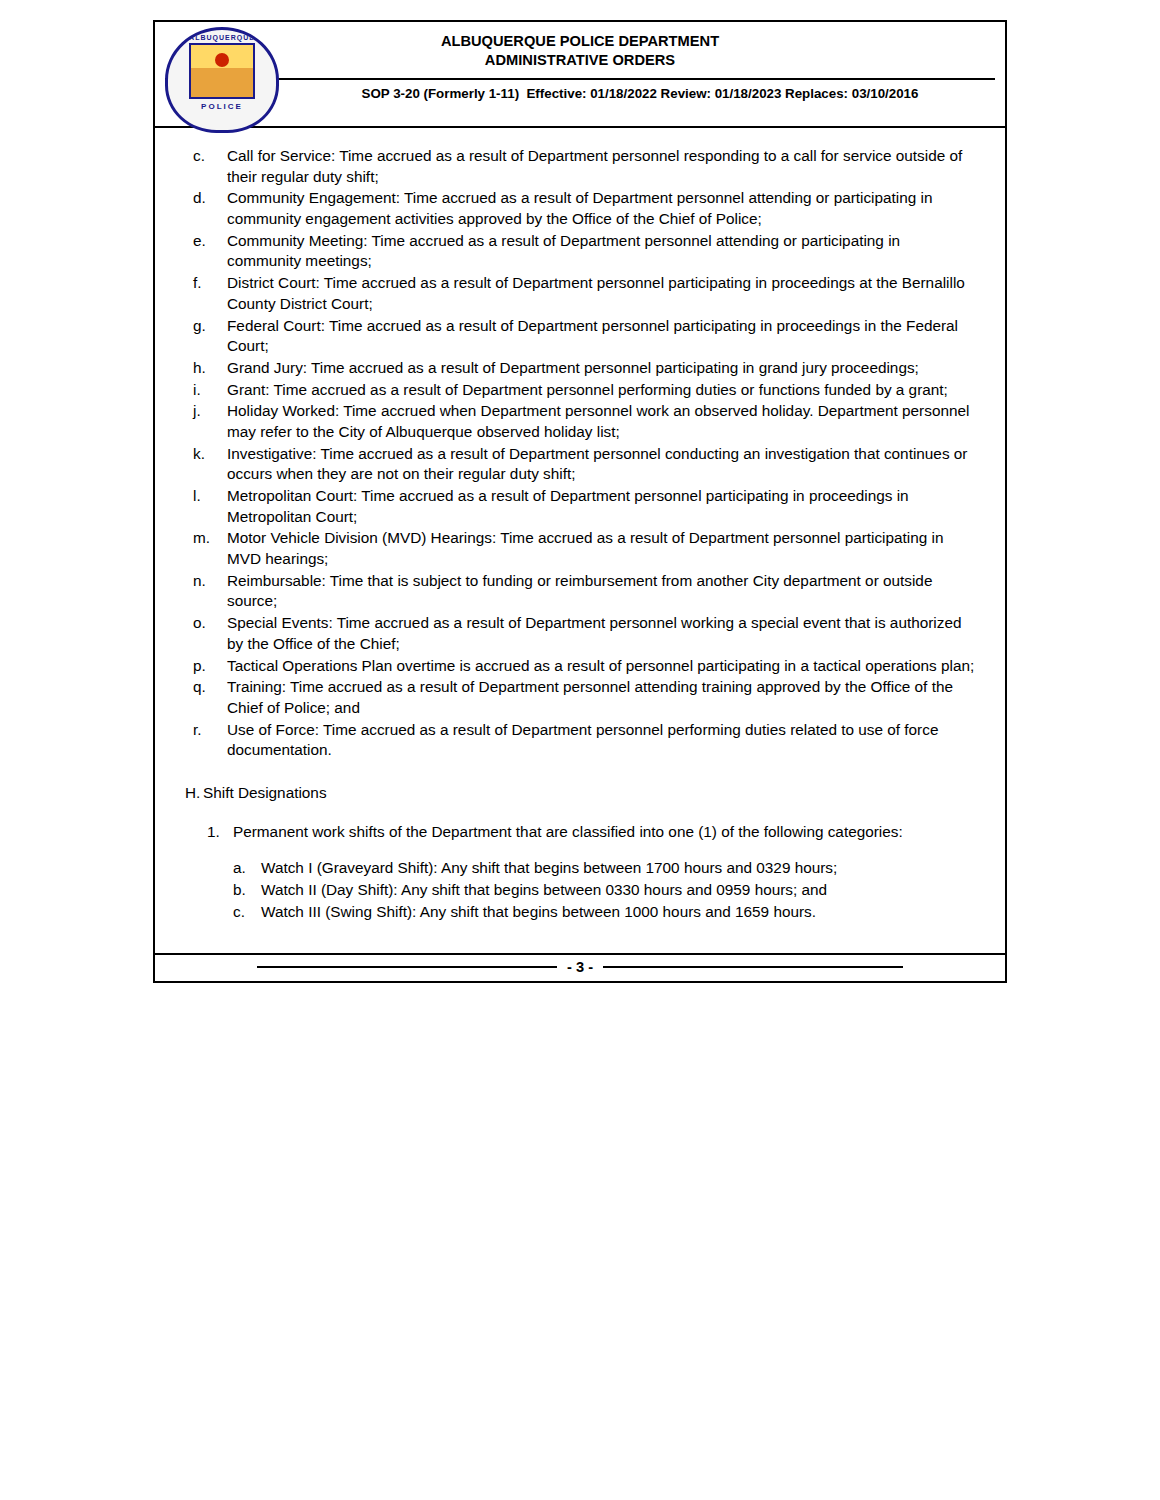ALBUQUERQUE
POLICE
ALBUQUERQUE POLICE DEPARTMENT
ADMINISTRATIVE ORDERS
SOP 3-20 (Formerly 1-11) Effective: 01/18/2022 Review: 01/18/2023 Replaces: 03/10/2016
c. Call for Service: Time accrued as a result of Department personnel responding to a call for service outside of their regular duty shift;
d. Community Engagement: Time accrued as a result of Department personnel attending or participating in community engagement activities approved by the Office of the Chief of Police;
e. Community Meeting: Time accrued as a result of Department personnel attending or participating in community meetings;
f. District Court: Time accrued as a result of Department personnel participating in proceedings at the Bernalillo County District Court;
g. Federal Court: Time accrued as a result of Department personnel participating in proceedings in the Federal Court;
h. Grand Jury: Time accrued as a result of Department personnel participating in grand jury proceedings;
i. Grant: Time accrued as a result of Department personnel performing duties or functions funded by a grant;
j. Holiday Worked: Time accrued when Department personnel work an observed holiday. Department personnel may refer to the City of Albuquerque observed holiday list;
k. Investigative: Time accrued as a result of Department personnel conducting an investigation that continues or occurs when they are not on their regular duty shift;
l. Metropolitan Court: Time accrued as a result of Department personnel participating in proceedings in Metropolitan Court;
m. Motor Vehicle Division (MVD) Hearings: Time accrued as a result of Department personnel participating in MVD hearings;
n. Reimbursable: Time that is subject to funding or reimbursement from another City department or outside source;
o. Special Events: Time accrued as a result of Department personnel working a special event that is authorized by the Office of the Chief;
p. Tactical Operations Plan overtime is accrued as a result of personnel participating in a tactical operations plan;
q. Training: Time accrued as a result of Department personnel attending training approved by the Office of the Chief of Police; and
r. Use of Force: Time accrued as a result of Department personnel performing duties related to use of force documentation.
H. Shift Designations
1. Permanent work shifts of the Department that are classified into one (1) of the following categories:
a. Watch I (Graveyard Shift): Any shift that begins between 1700 hours and 0329 hours;
b. Watch II (Day Shift): Any shift that begins between 0330 hours and 0959 hours; and
c. Watch III (Swing Shift): Any shift that begins between 1000 hours and 1659 hours.
- 3 -